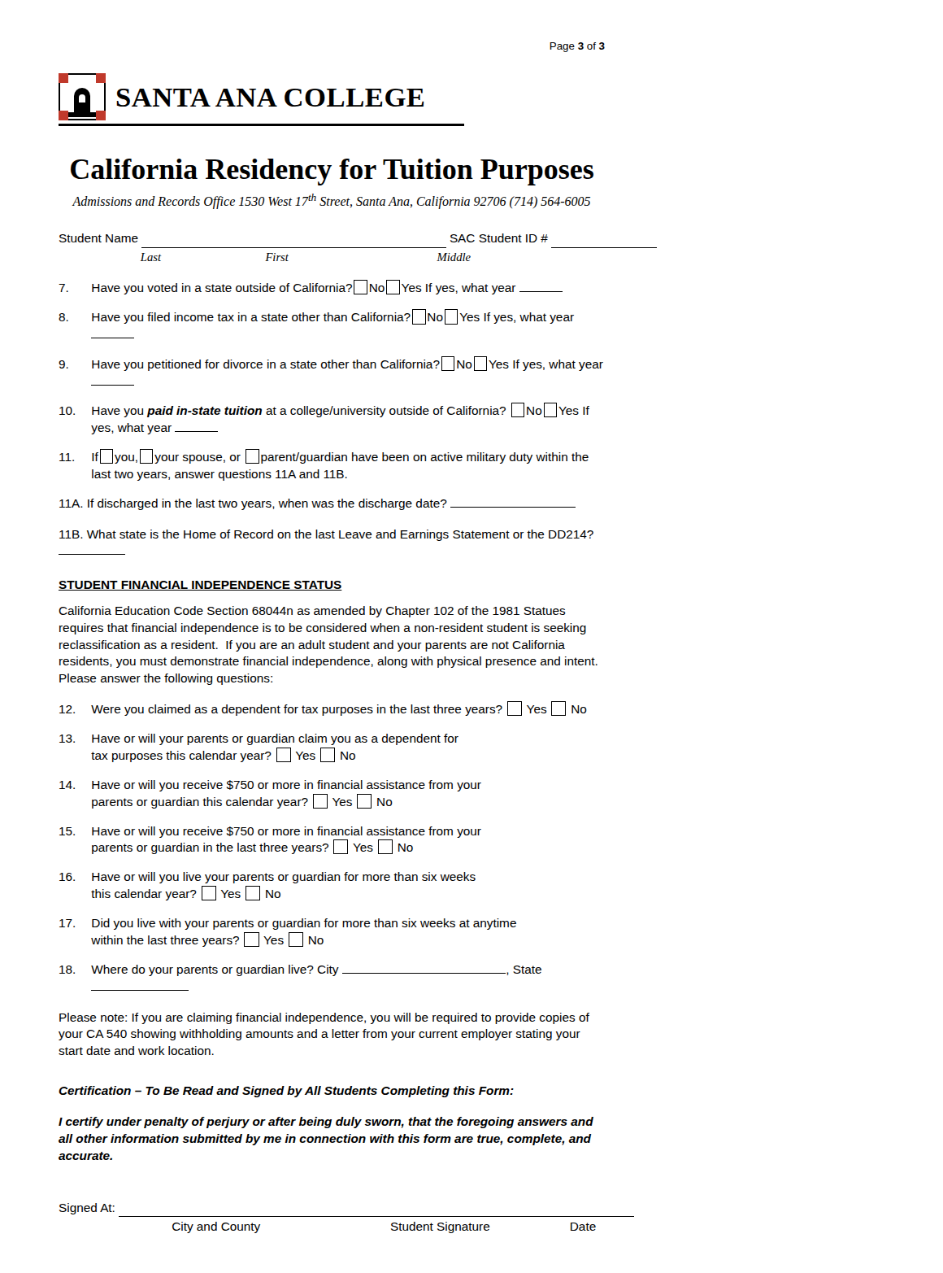Page 3 of 3
SANTA ANA COLLEGE
California Residency for Tuition Purposes
Admissions and Records Office 1530 West 17th Street, Santa Ana, California 92706 (714) 564-6005
Student Name SAC Student ID #
Last First Middle
7. Have you voted in a state outside of California? No Yes If yes, what year
8. Have you filed income tax in a state other than California? No Yes If yes, what year
9. Have you petitioned for divorce in a state other than California? No Yes If yes, what year
10. Have you paid in-state tuition at a college/university outside of California? No Yes If yes, what year
11. If you, your spouse, or parent/guardian have been on active military duty within the last two years, answer questions 11A and 11B.
11A. If discharged in the last two years, when was the discharge date?
11B. What state is the Home of Record on the last Leave and Earnings Statement or the DD214?
STUDENT FINANCIAL INDEPENDENCE STATUS
California Education Code Section 68044n as amended by Chapter 102 of the 1981 Statues requires that financial independence is to be considered when a non-resident student is seeking reclassification as a resident. If you are an adult student and your parents are not California residents, you must demonstrate financial independence, along with physical presence and intent. Please answer the following questions:
12. Were you claimed as a dependent for tax purposes in the last three years? Yes No
13. Have or will your parents or guardian claim you as a dependent for
tax purposes this calendar year? Yes No
14. Have or will you receive $750 or more in financial assistance from your
parents or guardian this calendar year? Yes No
15. Have or will you receive $750 or more in financial assistance from your
parents or guardian in the last three years? Yes No
16. Have or will you live your parents or guardian for more than six weeks
this calendar year? Yes No
17. Did you live with your parents or guardian for more than six weeks at anytime
within the last three years? Yes No
18. Where do your parents or guardian live? City , State
Please note: If you are claiming financial independence, you will be required to provide copies of your CA 540 showing withholding amounts and a letter from your current employer stating your start date and work location.
Certification – To Be Read and Signed by All Students Completing this Form:
I certify under penalty of perjury or after being duly sworn, that the foregoing answers and all other information submitted by me in connection with this form are true, complete, and accurate.
Signed At:
City and County Student Signature Date